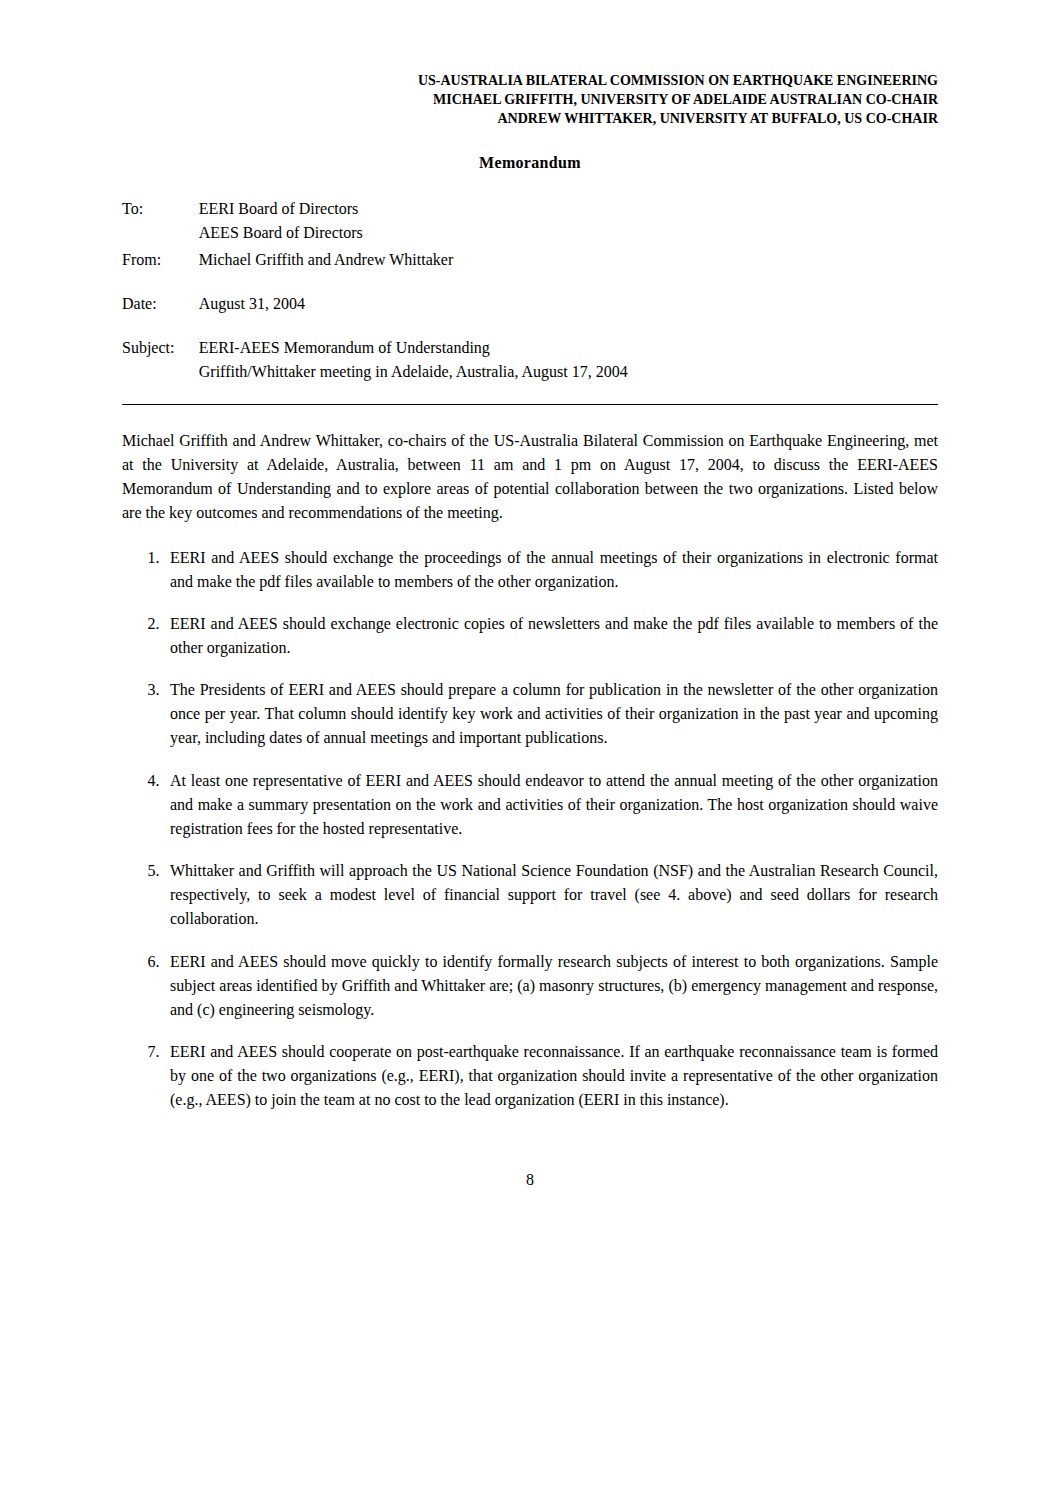US-Australia Bilateral Commission on Earthquake Engineering
Michael Griffith, University of Adelaide Australian Co-Chair
Andrew Whittaker, University at Buffalo, US Co-Chair
Memorandum
| To: | EERI Board of Directors AEES Board of Directors |
| From: | Michael Griffith and Andrew Whittaker |
| Date: | August 31, 2004 |
| Subject: | EERI-AEES Memorandum of Understanding Griffith/Whittaker meeting in Adelaide, Australia, August 17, 2004 |
Michael Griffith and Andrew Whittaker, co-chairs of the US-Australia Bilateral Commission on Earthquake Engineering, met at the University at Adelaide, Australia, between 11 am and 1 pm on August 17, 2004, to discuss the EERI-AEES Memorandum of Understanding and to explore areas of potential collaboration between the two organizations. Listed below are the key outcomes and recommendations of the meeting.
EERI and AEES should exchange the proceedings of the annual meetings of their organizations in electronic format and make the pdf files available to members of the other organization.
EERI and AEES should exchange electronic copies of newsletters and make the pdf files available to members of the other organization.
The Presidents of EERI and AEES should prepare a column for publication in the newsletter of the other organization once per year. That column should identify key work and activities of their organization in the past year and upcoming year, including dates of annual meetings and important publications.
At least one representative of EERI and AEES should endeavor to attend the annual meeting of the other organization and make a summary presentation on the work and activities of their organization. The host organization should waive registration fees for the hosted representative.
Whittaker and Griffith will approach the US National Science Foundation (NSF) and the Australian Research Council, respectively, to seek a modest level of financial support for travel (see 4. above) and seed dollars for research collaboration.
EERI and AEES should move quickly to identify formally research subjects of interest to both organizations. Sample subject areas identified by Griffith and Whittaker are; (a) masonry structures, (b) emergency management and response, and (c) engineering seismology.
EERI and AEES should cooperate on post-earthquake reconnaissance. If an earthquake reconnaissance team is formed by one of the two organizations (e.g., EERI), that organization should invite a representative of the other organization (e.g., AEES) to join the team at no cost to the lead organization (EERI in this instance).
8